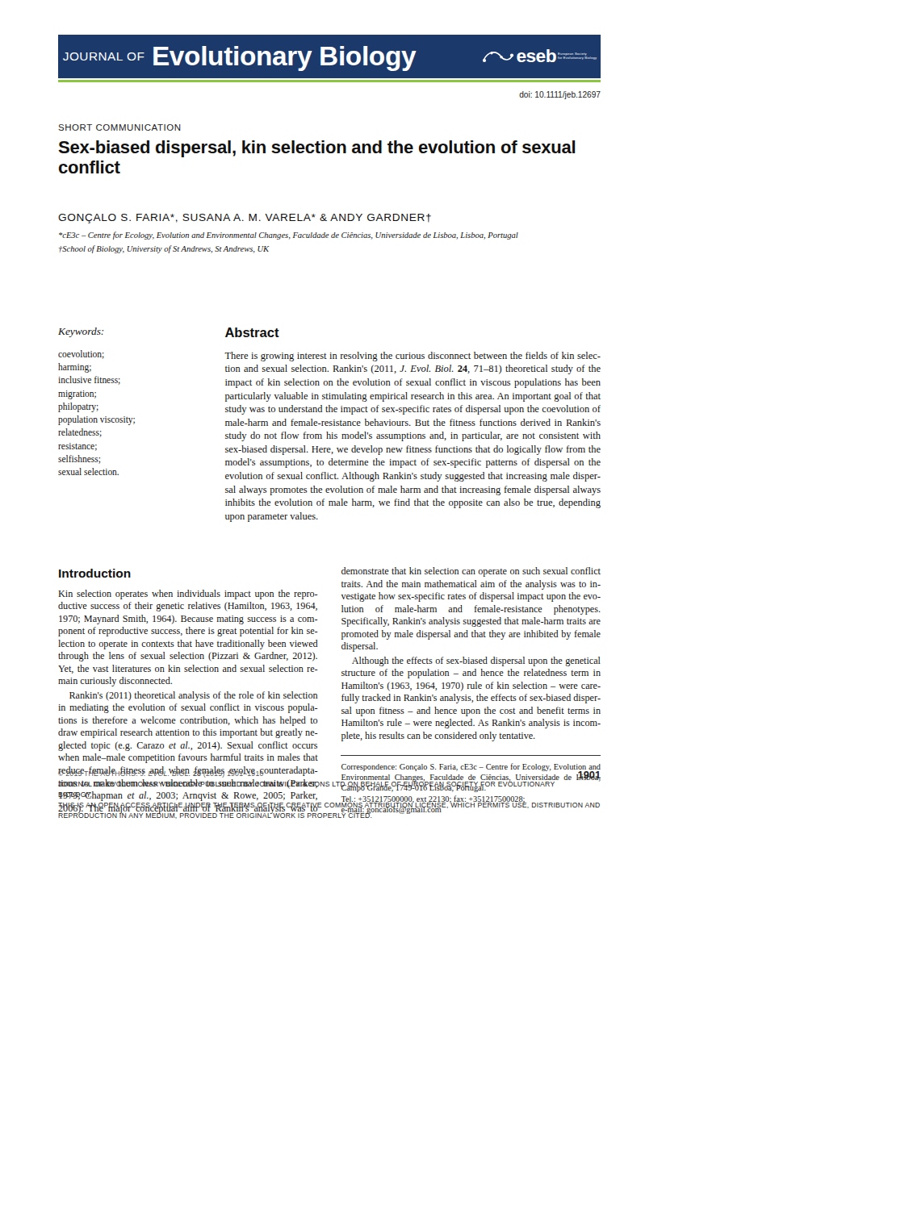JOURNAL OF Evolutionary Biology
eseb European Society
for Evolutionary Biology
doi: 10.1111/jeb.12697
SHORT COMMUNICATION
Sex-biased dispersal, kin selection and the evolution of sexual conflict
GONÇALO S. FARIA*, SUSANA A. M. VARELA* & ANDY GARDNER†
*cE3c – Centre for Ecology, Evolution and Environmental Changes, Faculdade de Ciências, Universidade de Lisboa, Lisboa, Portugal
†School of Biology, University of St Andrews, St Andrews, UK
Keywords:
coevolution;
harming;
inclusive fitness;
migration;
philopatry;
population viscosity;
relatedness;
resistance;
selfishness;
sexual selection.
Abstract
There is growing interest in resolving the curious disconnect between the fields of kin selection and sexual selection. Rankin's (2011, J. Evol. Biol. 24, 71–81) theoretical study of the impact of kin selection on the evolution of sexual conflict in viscous populations has been particularly valuable in stimulating empirical research in this area. An important goal of that study was to understand the impact of sex-specific rates of dispersal upon the coevolution of male-harm and female-resistance behaviours. But the fitness functions derived in Rankin's study do not flow from his model's assumptions and, in particular, are not consistent with sex-biased dispersal. Here, we develop new fitness functions that do logically flow from the model's assumptions, to determine the impact of sex-specific patterns of dispersal on the evolution of sexual conflict. Although Rankin's study suggested that increasing male dispersal always promotes the evolution of male harm and that increasing female dispersal always inhibits the evolution of male harm, we find that the opposite can also be true, depending upon parameter values.
Introduction
Kin selection operates when individuals impact upon the reproductive success of their genetic relatives (Hamilton, 1963, 1964, 1970; Maynard Smith, 1964). Because mating success is a component of reproductive success, there is great potential for kin selection to operate in contexts that have traditionally been viewed through the lens of sexual selection (Pizzari & Gardner, 2012). Yet, the vast literatures on kin selection and sexual selection remain curiously disconnected.
Rankin's (2011) theoretical analysis of the role of kin selection in mediating the evolution of sexual conflict in viscous populations is therefore a welcome contribution, which has helped to draw empirical research attention to this important but greatly neglected topic (e.g. Carazo et al., 2014). Sexual conflict occurs when male–male competition favours harmful traits in males that reduce female fitness and when females evolve counteradaptations to make them less vulnerable to such male traits (Parker, 1979; Chapman et al., 2003; Arnqvist & Rowe, 2005; Parker, 2006). The major conceptual aim of Rankin's analysis was to demonstrate that kin selection can operate on such sexual conflict traits. And the main mathematical aim of the analysis was to investigate how sex-specific rates of dispersal impact upon the evolution of male-harm and female-resistance phenotypes. Specifically, Rankin's analysis suggested that male-harm traits are promoted by male dispersal and that they are inhibited by female dispersal.
Although the effects of sex-biased dispersal upon the genetical structure of the population – and hence the relatedness term in Hamilton's (1963, 1964, 1970) rule of kin selection – were carefully tracked in Rankin's analysis, the effects of sex-biased dispersal upon fitness – and hence upon the cost and benefit terms in Hamilton's rule – were neglected. As Rankin's analysis is incomplete, his results can be considered only tentative.
Correspondence: Gonçalo S. Faria, cE3c – Centre for Ecology, Evolution and Environmental Changes, Faculdade de Ciências, Universidade de Lisboa, Campo Grande, 1749-016 Lisboa, Portugal.
Tel.: +351217500000, ext 22130; fax: +351217500028;
e-mail: goncalofs@gmail.com
1901
© 2015 THE AUTHORS. J. EVOL. BIOL. 28 (2015) 1901–1910
JOURNAL OF EVOLUTIONARY BIOLOGY PUBLISHED BY JOHN WILEY & SONS LTD ON BEHALF OF EUROPEAN SOCIETY FOR EVOLUTIONARY BIOLOGY.
THIS IS AN OPEN ACCESS ARTICLE UNDER THE TERMS OF THE CREATIVE COMMONS ATTRIBUTION LICENSE, WHICH PERMITS USE, DISTRIBUTION AND
REPRODUCTION IN ANY MEDIUM, PROVIDED THE ORIGINAL WORK IS PROPERLY CITED.